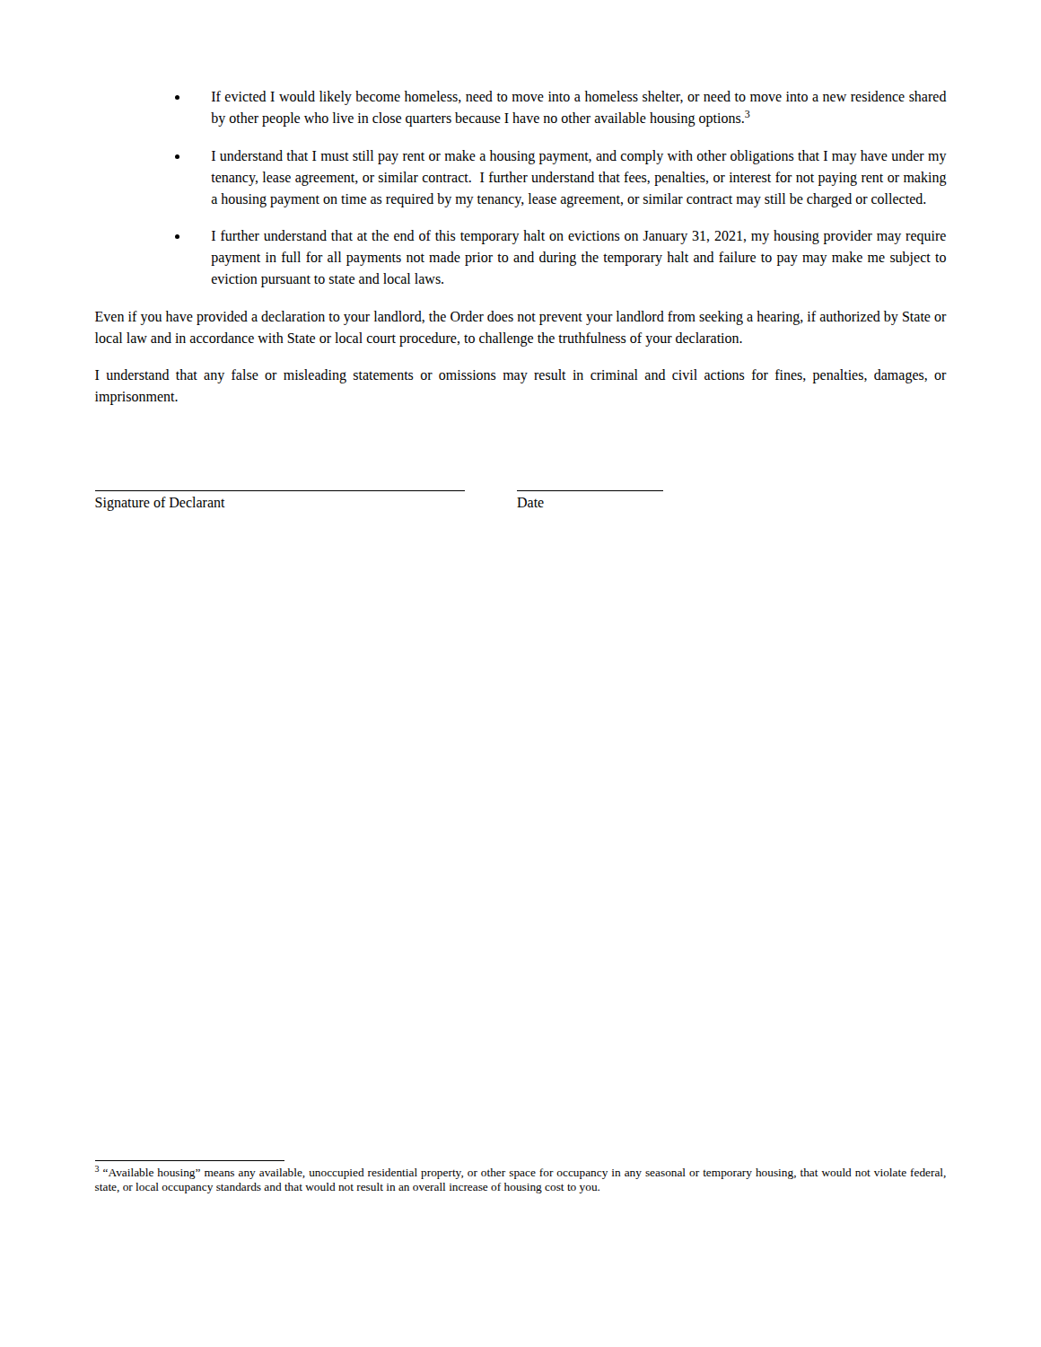If evicted I would likely become homeless, need to move into a homeless shelter, or need to move into a new residence shared by other people who live in close quarters because I have no other available housing options.3
I understand that I must still pay rent or make a housing payment, and comply with other obligations that I may have under my tenancy, lease agreement, or similar contract. I further understand that fees, penalties, or interest for not paying rent or making a housing payment on time as required by my tenancy, lease agreement, or similar contract may still be charged or collected.
I further understand that at the end of this temporary halt on evictions on January 31, 2021, my housing provider may require payment in full for all payments not made prior to and during the temporary halt and failure to pay may make me subject to eviction pursuant to state and local laws.
Even if you have provided a declaration to your landlord, the Order does not prevent your landlord from seeking a hearing, if authorized by State or local law and in accordance with State or local court procedure, to challenge the truthfulness of your declaration.
I understand that any false or misleading statements or omissions may result in criminal and civil actions for fines, penalties, damages, or imprisonment.
Signature of Declarant
Date
3 “Available housing” means any available, unoccupied residential property, or other space for occupancy in any seasonal or temporary housing, that would not violate federal, state, or local occupancy standards and that would not result in an overall increase of housing cost to you.